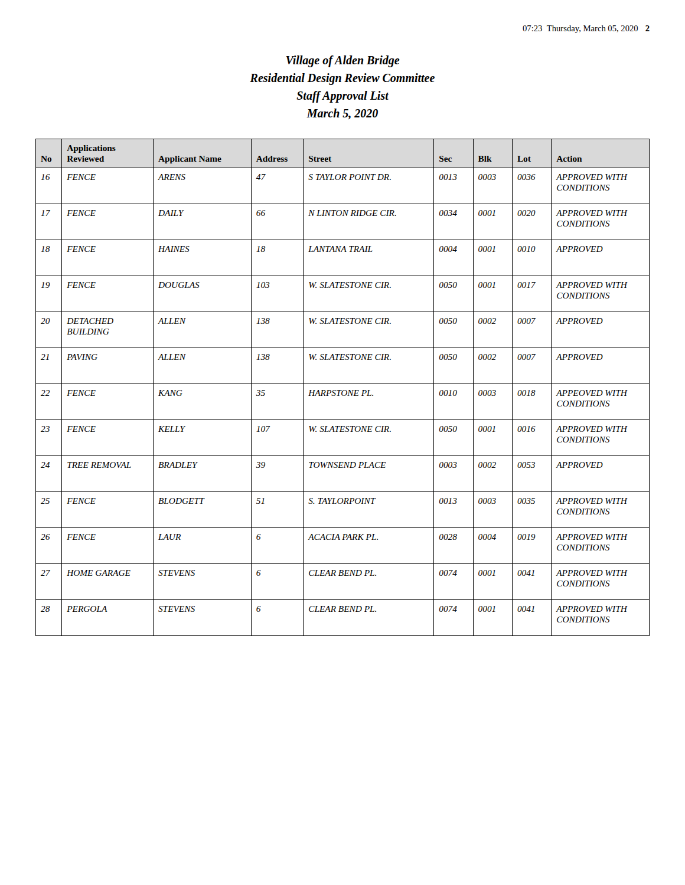07:23 Thursday, March 05, 20202
Village of Alden Bridge
Residential Design Review Committee
Staff Approval List
March 5, 2020
| No | Applications Reviewed | Applicant Name | Address | Street | Sec | Blk | Lot | Action |
| --- | --- | --- | --- | --- | --- | --- | --- | --- |
| 16 | FENCE | ARENS | 47 | S TAYLOR POINT DR. | 0013 | 0003 | 0036 | APPROVED WITH CONDITIONS |
| 17 | FENCE | DAILY | 66 | N LINTON RIDGE CIR. | 0034 | 0001 | 0020 | APPROVED WITH CONDITIONS |
| 18 | FENCE | HAINES | 18 | LANTANA TRAIL | 0004 | 0001 | 0010 | APPROVED |
| 19 | FENCE | DOUGLAS | 103 | W. SLATESTONE CIR. | 0050 | 0001 | 0017 | APPROVED WITH CONDITIONS |
| 20 | DETACHED BUILDING | ALLEN | 138 | W. SLATESTONE CIR. | 0050 | 0002 | 0007 | APPROVED |
| 21 | PAVING | ALLEN | 138 | W. SLATESTONE CIR. | 0050 | 0002 | 0007 | APPROVED |
| 22 | FENCE | KANG | 35 | HARPSTONE PL. | 0010 | 0003 | 0018 | APPEOVED WITH CONDITIONS |
| 23 | FENCE | KELLY | 107 | W. SLATESTONE CIR. | 0050 | 0001 | 0016 | APPROVED WITH CONDITIONS |
| 24 | TREE REMOVAL | BRADLEY | 39 | TOWNSEND PLACE | 0003 | 0002 | 0053 | APPROVED |
| 25 | FENCE | BLODGETT | 51 | S. TAYLORPOINT | 0013 | 0003 | 0035 | APPROVED WITH CONDITIONS |
| 26 | FENCE | LAUR | 6 | ACACIA PARK PL. | 0028 | 0004 | 0019 | APPROVED WITH CONDITIONS |
| 27 | HOME GARAGE | STEVENS | 6 | CLEAR BEND PL. | 0074 | 0001 | 0041 | APPROVED WITH CONDITIONS |
| 28 | PERGOLA | STEVENS | 6 | CLEAR BEND PL. | 0074 | 0001 | 0041 | APPROVED WITH CONDITIONS |